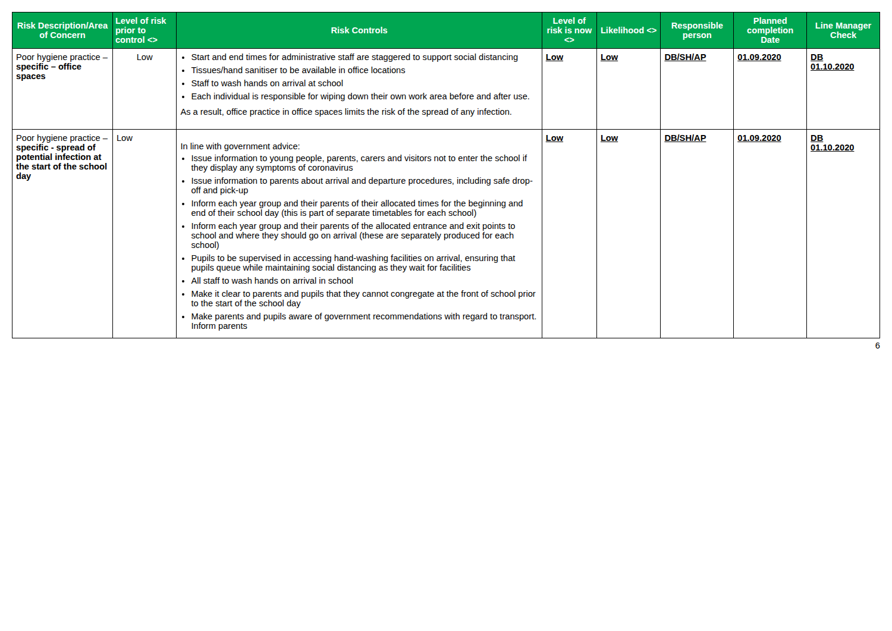| Risk Description/Area of Concern | Level of risk prior to control <> | Risk Controls | Level of risk is now <> | Likelihood <> | Responsible person | Planned completion Date | Line Manager Check |
| --- | --- | --- | --- | --- | --- | --- | --- |
| Poor hygiene practice – specific – office spaces | Low | Start and end times for administrative staff are staggered to support social distancing Tissues/hand sanitiser to be available in office locations Staff to wash hands on arrival at school Each individual is responsible for wiping down their own work area before and after use. As a result, office practice in office spaces limits the risk of the spread of any infection. | Low | Low | DB/SH/AP | 01.09.2020 | DB 01.10.2020 |
| Poor hygiene practice – specific - spread of potential infection at the start of the school day | Low | In line with government advice: Issue information to young people, parents, carers and visitors not to enter the school if they display any symptoms of coronavirus Issue information to parents about arrival and departure procedures, including safe drop-off and pick-up Inform each year group and their parents of their allocated times for the beginning and end of their school day (this is part of separate timetables for each school) Inform each year group and their parents of the allocated entrance and exit points to school and where they should go on arrival (these are separately produced for each school) Pupils to be supervised in accessing hand-washing facilities on arrival, ensuring that pupils queue while maintaining social distancing as they wait for facilities All staff to wash hands on arrival in school Make it clear to parents and pupils that they cannot congregate at the front of school prior to the start of the school day Make parents and pupils aware of government recommendations with regard to transport. Inform parents | Low | Low | DB/SH/AP | 01.09.2020 | DB 01.10.2020 |
6